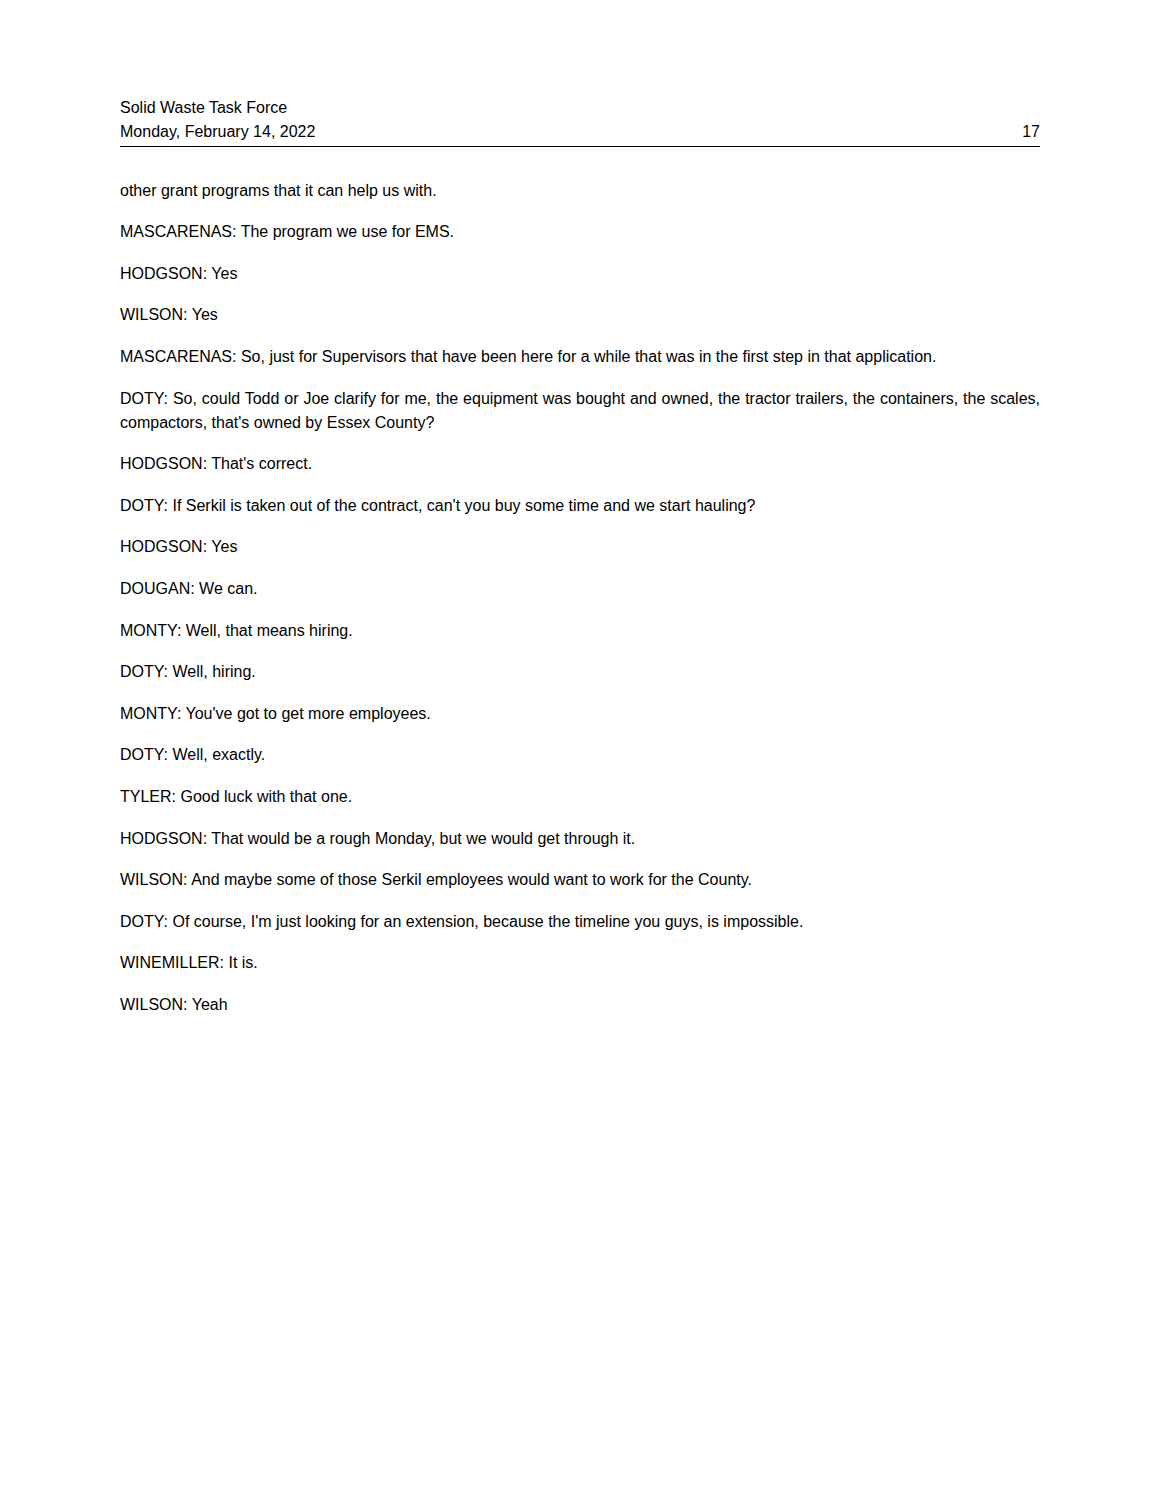Solid Waste Task Force
Monday, February 14, 2022
17
other grant programs that it can help us with.
MASCARENAS: The program we use for EMS.
HODGSON: Yes
WILSON: Yes
MASCARENAS: So, just for Supervisors that have been here for a while that was in the first step in that application.
DOTY: So, could Todd or Joe clarify for me, the equipment was bought and owned, the tractor trailers, the containers, the scales, compactors, that's owned by Essex County?
HODGSON: That's correct.
DOTY: If Serkil is taken out of the contract, can't you buy some time and we start hauling?
HODGSON: Yes
DOUGAN: We can.
MONTY: Well, that means hiring.
DOTY: Well, hiring.
MONTY: You've got to get more employees.
DOTY: Well, exactly.
TYLER: Good luck with that one.
HODGSON: That would be a rough Monday, but we would get through it.
WILSON: And maybe some of those Serkil employees would want to work for the County.
DOTY: Of course, I'm just looking for an extension, because the timeline you guys, is impossible.
WINEMILLER: It is.
WILSON: Yeah